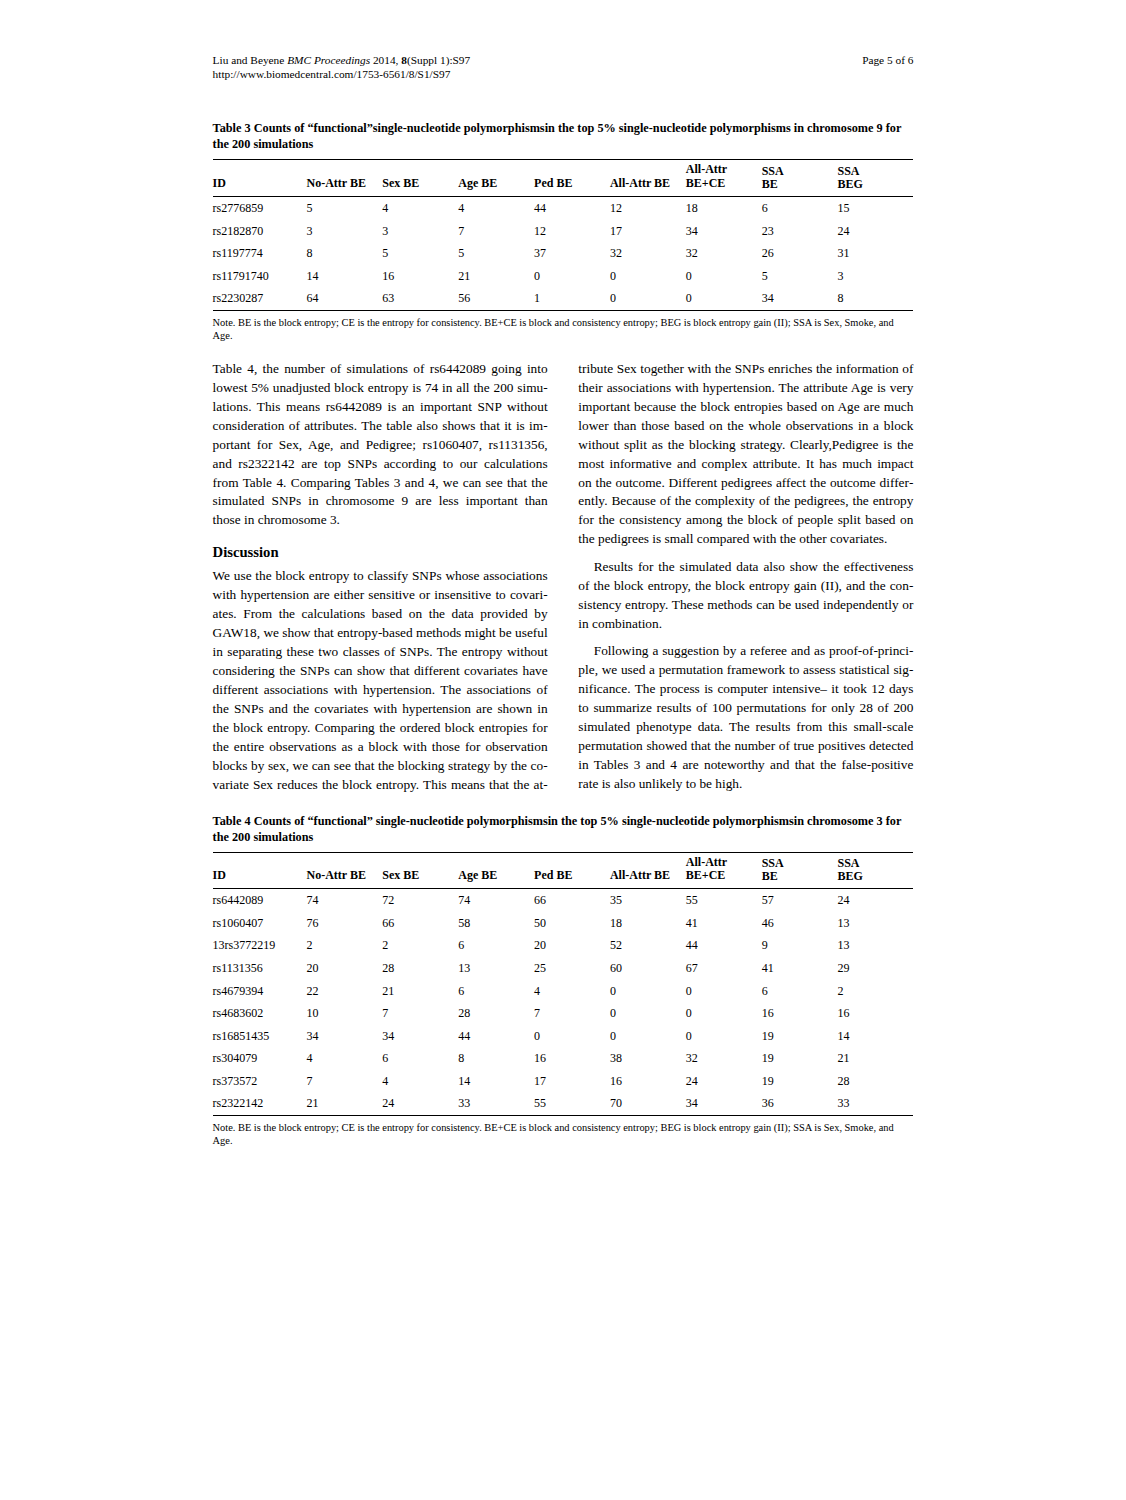Liu and Beyene BMC Proceedings 2014, 8(Suppl 1):S97
http://www.biomedcentral.com/1753-6561/8/S1/S97
Page 5 of 6
Table 3 Counts of “functional”single-nucleotide polymorphismsin the top 5% single-nucleotide polymorphisms in chromosome 9 for the 200 simulations
| ID | No-Attr BE | Sex BE | Age BE | Ped BE | All-Attr BE | All-Attr BE+CE | SSA BE | SSA BEG |
| --- | --- | --- | --- | --- | --- | --- | --- | --- |
| rs2776859 | 5 | 4 | 4 | 44 | 12 | 18 | 6 | 15 |
| rs2182870 | 3 | 3 | 7 | 12 | 17 | 34 | 23 | 24 |
| rs1197774 | 8 | 5 | 5 | 37 | 32 | 32 | 26 | 31 |
| rs11791740 | 14 | 16 | 21 | 0 | 0 | 0 | 5 | 3 |
| rs2230287 | 64 | 63 | 56 | 1 | 0 | 0 | 34 | 8 |
Note. BE is the block entropy; CE is the entropy for consistency. BE+CE is block and consistency entropy; BEG is block entropy gain (II); SSA is Sex, Smoke, and Age.
Table 4, the number of simulations of rs6442089 going into lowest 5% unadjusted block entropy is 74 in all the 200 simulations. This means rs6442089 is an important SNP without consideration of attributes. The table also shows that it is important for Sex, Age, and Pedigree; rs1060407, rs1131356, and rs2322142 are top SNPs according to our calculations from Table 4. Comparing Tables 3 and 4, we can see that the simulated SNPs in chromosome 9 are less important than those in chromosome 3.
Discussion
We use the block entropy to classify SNPs whose associations with hypertension are either sensitive or insensitive to covariates. From the calculations based on the data provided by GAW18, we show that entropy-based methods might be useful in separating these two classes of SNPs. The entropy without considering the SNPs can show that different covariates have different associations with hypertension. The associations of the SNPs and the covariates with hypertension are shown in the block entropy. Comparing the ordered block entropies for the entire observations as a block with those for observation blocks by sex, we can see that the blocking strategy by the covariate Sex reduces the block entropy. This means that the attribute Sex together with the SNPs enriches the information of their associations with hypertension. The attribute Age is very important because the block entropies based on Age are much lower than those based on the whole observations in a block without split as the blocking strategy. Clearly,Pedigree is the most informative and complex attribute. It has much impact on the outcome. Different pedigrees affect the outcome differently. Because of the complexity of the pedigrees, the entropy for the consistency among the block of people split based on the pedigrees is small compared with the other covariates.
Results for the simulated data also show the effectiveness of the block entropy, the block entropy gain (II), and the consistency entropy. These methods can be used independently or in combination.
Following a suggestion by a referee and as proof-of-principle, we used a permutation framework to assess statistical significance. The process is computer intensive– it took 12 days to summarize results of 100 permutations for only 28 of 200 simulated phenotype data. The results from this small-scale permutation showed that the number of true positives detected in Tables 3 and 4 are noteworthy and that the false-positive rate is also unlikely to be high.
Table 4 Counts of “functional” single-nucleotide polymorphismsin the top 5% single-nucleotide polymorphismsin chromosome 3 for the 200 simulations
| ID | No-Attr BE | Sex BE | Age BE | Ped BE | All-Attr BE | All-Attr BE+CE | SSA BE | SSA BEG |
| --- | --- | --- | --- | --- | --- | --- | --- | --- |
| rs6442089 | 74 | 72 | 74 | 66 | 35 | 55 | 57 | 24 |
| rs1060407 | 76 | 66 | 58 | 50 | 18 | 41 | 46 | 13 |
| 13rs3772219 | 2 | 2 | 6 | 20 | 52 | 44 | 9 | 13 |
| rs1131356 | 20 | 28 | 13 | 25 | 60 | 67 | 41 | 29 |
| rs4679394 | 22 | 21 | 6 | 4 | 0 | 0 | 6 | 2 |
| rs4683602 | 10 | 7 | 28 | 7 | 0 | 0 | 16 | 16 |
| rs16851435 | 34 | 34 | 44 | 0 | 0 | 0 | 19 | 14 |
| rs304079 | 4 | 6 | 8 | 16 | 38 | 32 | 19 | 21 |
| rs373572 | 7 | 4 | 14 | 17 | 16 | 24 | 19 | 28 |
| rs2322142 | 21 | 24 | 33 | 55 | 70 | 34 | 36 | 33 |
Note. BE is the block entropy; CE is the entropy for consistency. BE+CE is block and consistency entropy; BEG is block entropy gain (II); SSA is Sex, Smoke, and Age.